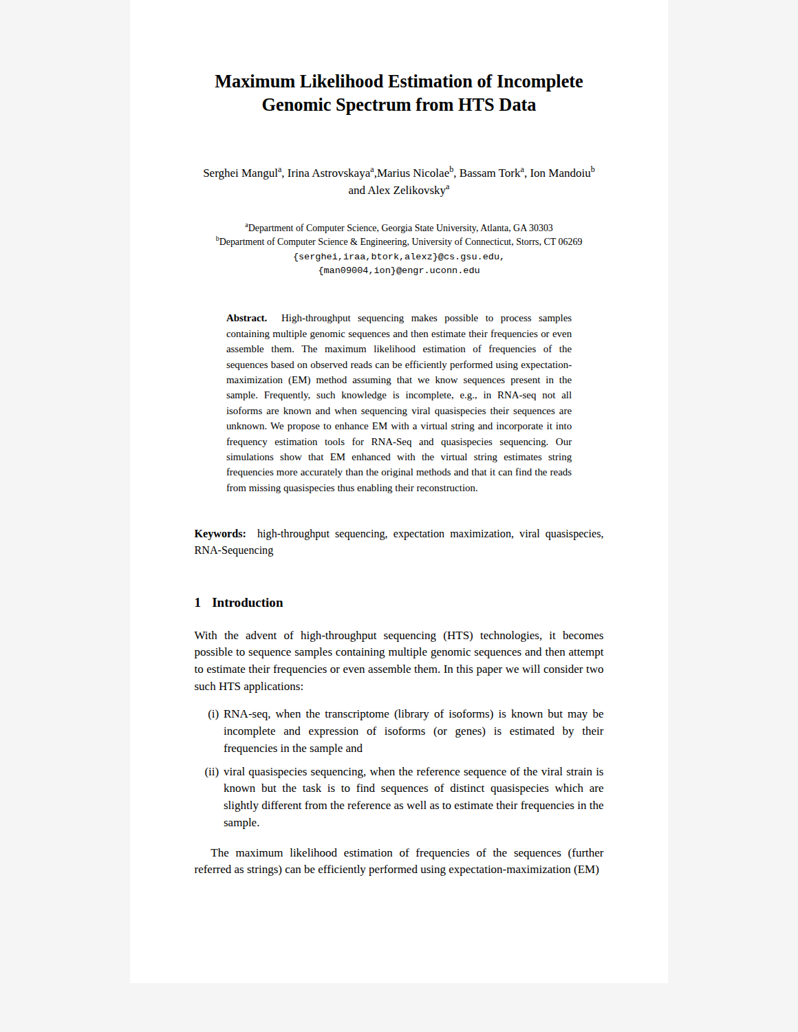Maximum Likelihood Estimation of Incomplete
Genomic Spectrum from HTS Data
Serghei Mangula, Irina Astrovskayaa,Marius Nicolaeb, Bassam Torka, Ion Mandoiub
and Alex Zelikovskya
aDepartment of Computer Science, Georgia State University, Atlanta, GA 30303
bDepartment of Computer Science & Engineering, University of Connecticut, Storrs, CT 06269
{serghei,iraa,btork,alexz}@cs.gsu.edu,
{man09004,ion}@engr.uconn.edu
Abstract. High-throughput sequencing makes possible to process samples containing multiple genomic sequences and then estimate their frequencies or even assemble them. The maximum likelihood estimation of frequencies of the sequences based on observed reads can be efficiently performed using expectation-maximization (EM) method assuming that we know sequences present in the sample. Frequently, such knowledge is incomplete, e.g., in RNA-seq not all isoforms are known and when sequencing viral quasispecies their sequences are unknown. We propose to enhance EM with a virtual string and incorporate it into frequency estimation tools for RNA-Seq and quasispecies sequencing. Our simulations show that EM enhanced with the virtual string estimates string frequencies more accurately than the original methods and that it can find the reads from missing quasispecies thus enabling their reconstruction.
Keywords: high-throughput sequencing, expectation maximization, viral quasispecies, RNA-Sequencing
1 Introduction
With the advent of high-throughput sequencing (HTS) technologies, it becomes possible to sequence samples containing multiple genomic sequences and then attempt to estimate their frequencies or even assemble them. In this paper we will consider two such HTS applications:
(i) RNA-seq, when the transcriptome (library of isoforms) is known but may be incomplete and expression of isoforms (or genes) is estimated by their frequencies in the sample and
(ii) viral quasispecies sequencing, when the reference sequence of the viral strain is known but the task is to find sequences of distinct quasispecies which are slightly different from the reference as well as to estimate their frequencies in the sample.
The maximum likelihood estimation of frequencies of the sequences (further referred as strings) can be efficiently performed using expectation-maximization (EM)